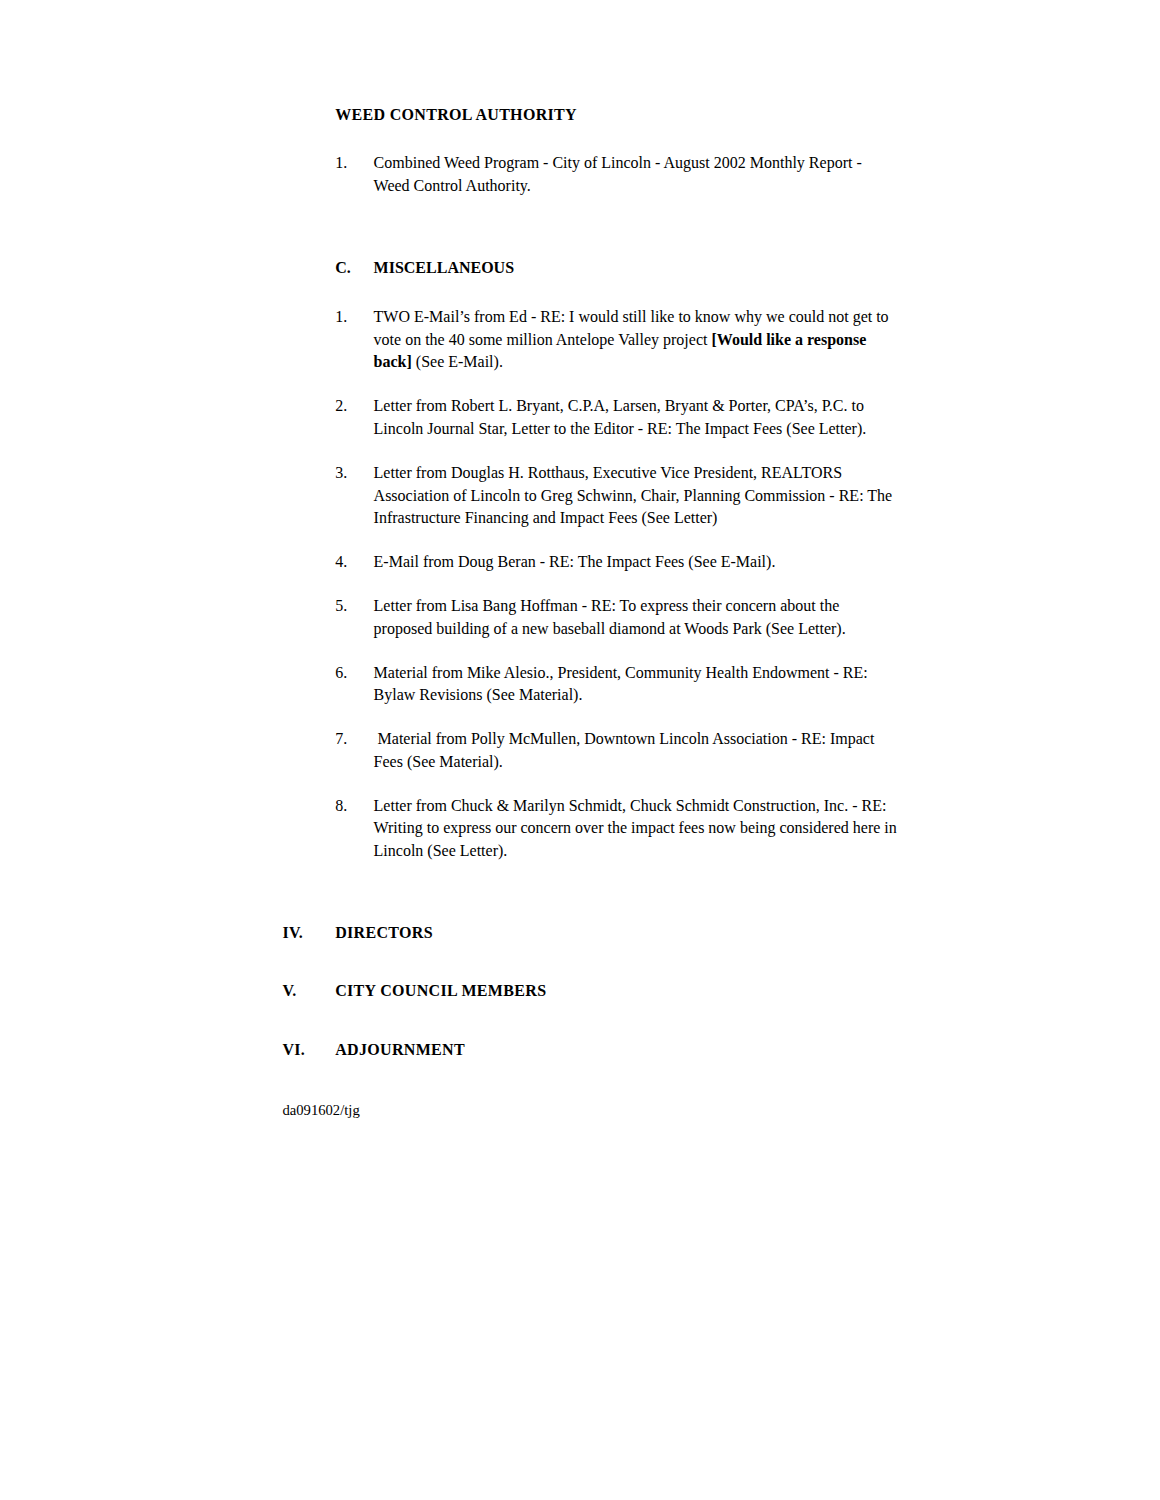WEED CONTROL AUTHORITY
1. Combined Weed Program - City of Lincoln - August 2002 Monthly Report - Weed Control Authority.
C. MISCELLANEOUS
1. TWO E-Mail’s from Ed - RE: I would still like to know why we could not get to vote on the 40 some million Antelope Valley project [Would like a response back] (See E-Mail).
2. Letter from Robert L. Bryant, C.P.A, Larsen, Bryant & Porter, CPA’s, P.C. to Lincoln Journal Star, Letter to the Editor - RE: The Impact Fees (See Letter).
3. Letter from Douglas H. Rotthaus, Executive Vice President, REALTORS Association of Lincoln to Greg Schwinn, Chair, Planning Commission - RE: The Infrastructure Financing and Impact Fees (See Letter)
4. E-Mail from Doug Beran - RE: The Impact Fees (See E-Mail).
5. Letter from Lisa Bang Hoffman - RE: To express their concern about the proposed building of a new baseball diamond at Woods Park (See Letter).
6. Material from Mike Alesio., President, Community Health Endowment - RE: Bylaw Revisions (See Material).
7. Material from Polly McMullen, Downtown Lincoln Association - RE: Impact Fees (See Material).
8. Letter from Chuck & Marilyn Schmidt, Chuck Schmidt Construction, Inc. - RE: Writing to express our concern over the impact fees now being considered here in Lincoln (See Letter).
IV. DIRECTORS
V. CITY COUNCIL MEMBERS
VI. ADJOURNMENT
da091602/tjg